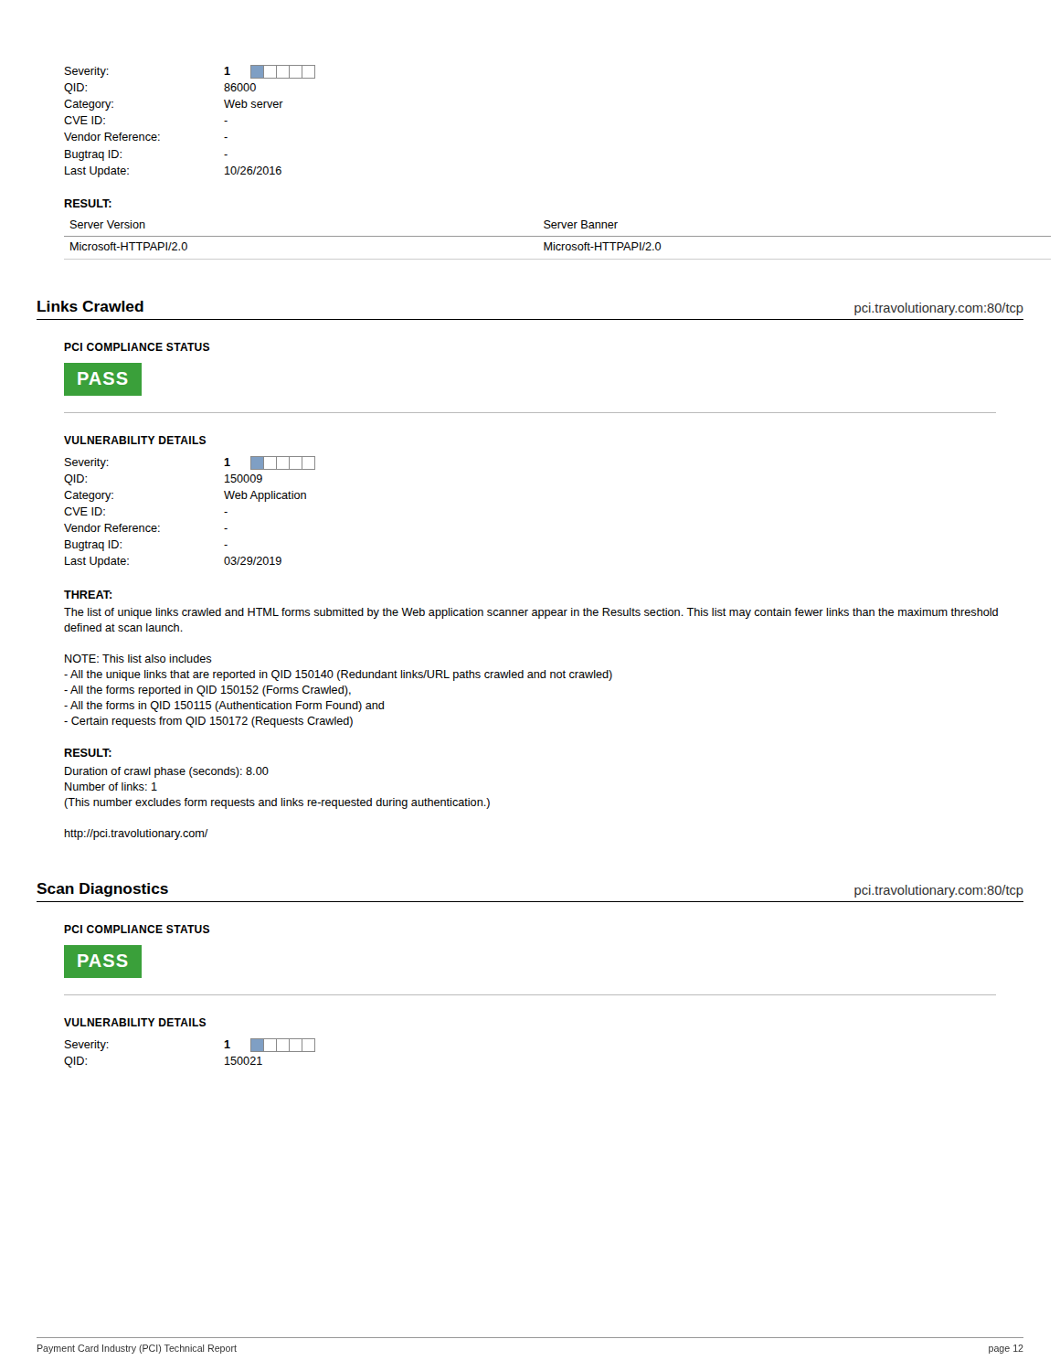| Severity: | 1 |
| QID: | 86000 |
| Category: | Web server |
| CVE ID: | - |
| Vendor Reference: | - |
| Bugtraq ID: | - |
| Last Update: | 10/26/2016 |
RESULT:
| Server Version | Server Banner |
| --- | --- |
| Microsoft-HTTPAPI/2.0 | Microsoft-HTTPAPI/2.0 |
Links Crawled
pci.travolutionary.com:80/tcp
PCI COMPLIANCE STATUS
PASS
VULNERABILITY DETAILS
| Severity: | 1 |
| QID: | 150009 |
| Category: | Web Application |
| CVE ID: | - |
| Vendor Reference: | - |
| Bugtraq ID: | - |
| Last Update: | 03/29/2019 |
THREAT:
The list of unique links crawled and HTML forms submitted by the Web application scanner appear in the Results section. This list may contain fewer links than the maximum threshold defined at scan launch.
NOTE: This list also includes
- All the unique links that are reported in QID 150140 (Redundant links/URL paths crawled and not crawled)
- All the forms reported in QID 150152 (Forms Crawled),
- All the forms in QID 150115 (Authentication Form Found) and
- Certain requests from QID 150172 (Requests Crawled)
RESULT:
Duration of crawl phase (seconds): 8.00
Number of links: 1
(This number excludes form requests and links re-requested during authentication.)
http://pci.travolutionary.com/
Scan Diagnostics
pci.travolutionary.com:80/tcp
PCI COMPLIANCE STATUS
PASS
VULNERABILITY DETAILS
| Severity: | 1 |
| QID: | 150021 |
Payment Card Industry (PCI) Technical Report
page 12